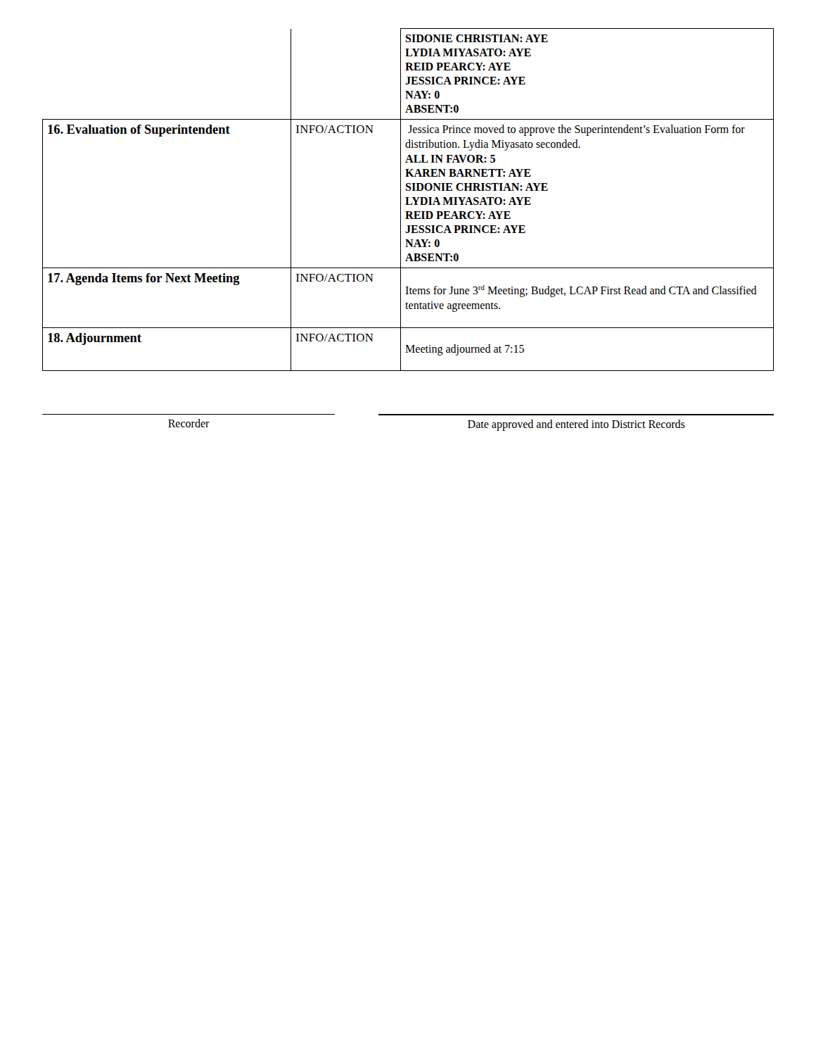| | | SIDONIE CHRISTIAN: AYE LYDIA MIYASATO: AYE REID PEARCY: AYE JESSICA PRINCE: AYE NAY: 0 ABSENT:0 |
| 16. Evaluation of Superintendent | INFO/ACTION | Jessica Prince moved to approve the Superintendent’s Evaluation Form for distribution. Lydia Miyasato seconded. ALL IN FAVOR: 5 KAREN BARNETT: AYE SIDONIE CHRISTIAN: AYE LYDIA MIYASATO: AYE REID PEARCY: AYE JESSICA PRINCE: AYE NAY: 0 ABSENT:0 |
| 17. Agenda Items for Next Meeting | INFO/ACTION | Items for June 3 rd Meeting; Budget, LCAP First Read and CTA and Classified tentative agreements. |
| 18. Adjournment | INFO/ACTION | Meeting adjourned at 7:15 |
| Recorder | | Date approved and entered into District Records |